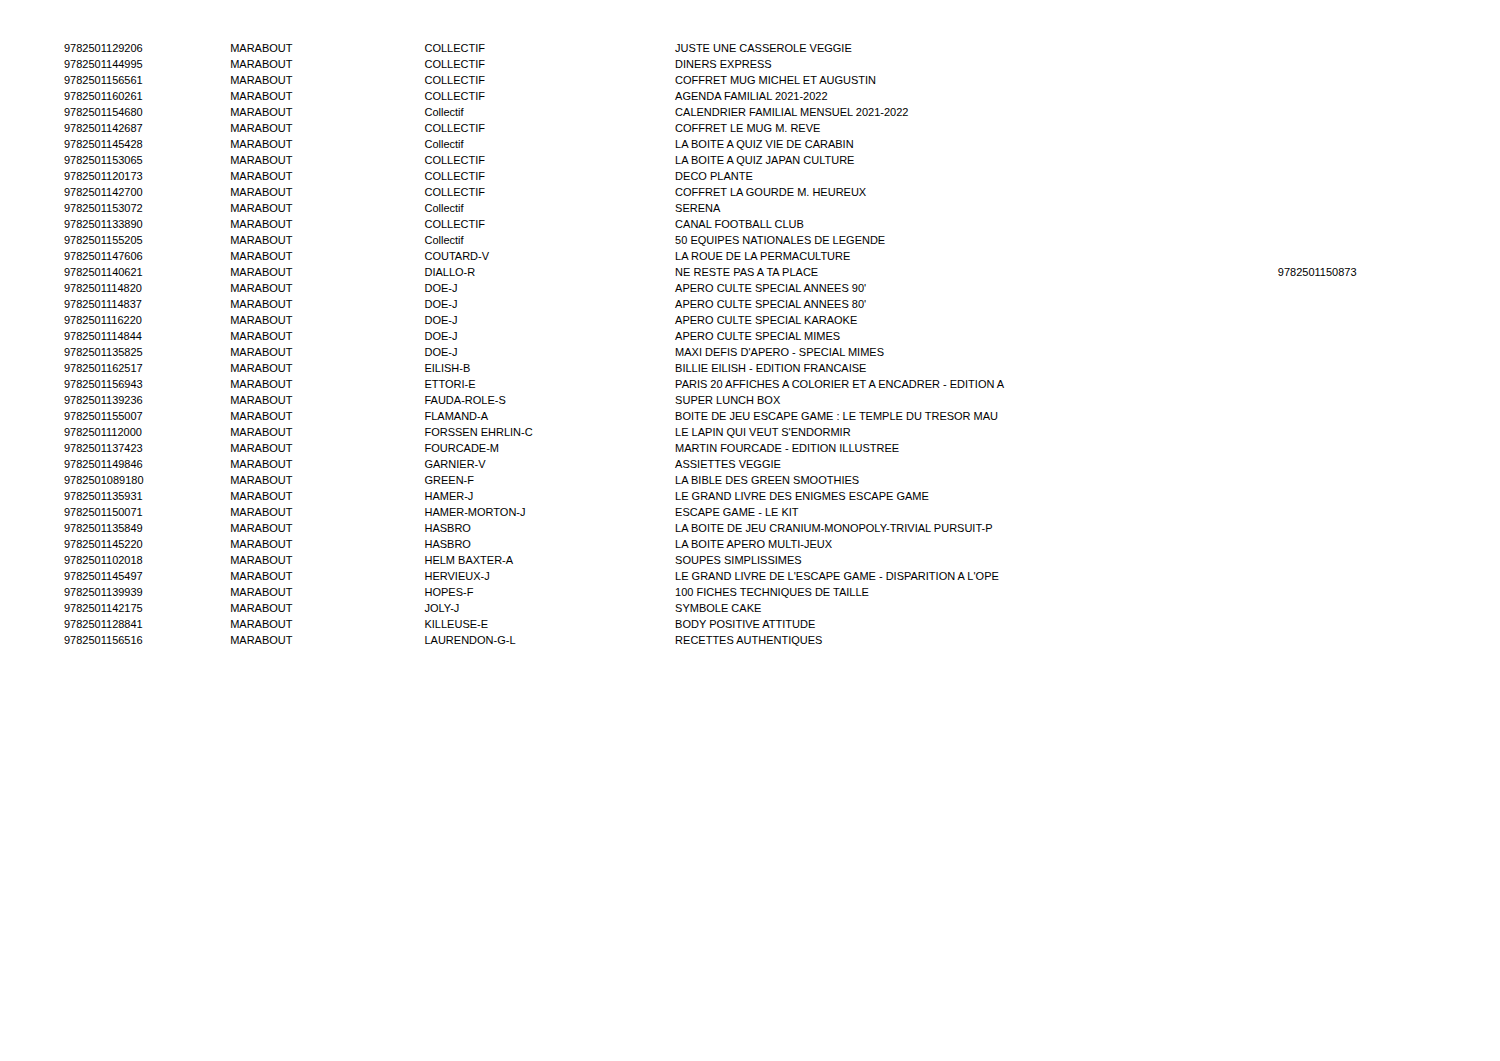| 9782501129206 | MARABOUT | COLLECTIF | JUSTE UNE CASSEROLE VEGGIE | |
| 9782501144995 | MARABOUT | COLLECTIF | DINERS EXPRESS | |
| 9782501156561 | MARABOUT | COLLECTIF | COFFRET MUG MICHEL ET AUGUSTIN | |
| 9782501160261 | MARABOUT | COLLECTIF | AGENDA FAMILIAL 2021-2022 | |
| 9782501154680 | MARABOUT | Collectif | CALENDRIER FAMILIAL MENSUEL 2021-2022 | |
| 9782501142687 | MARABOUT | COLLECTIF | COFFRET LE MUG M. REVE | |
| 9782501145428 | MARABOUT | Collectif | LA BOITE A QUIZ VIE DE CARABIN | |
| 9782501153065 | MARABOUT | COLLECTIF | LA BOITE A QUIZ JAPAN CULTURE | |
| 9782501120173 | MARABOUT | COLLECTIF | DECO PLANTE | |
| 9782501142700 | MARABOUT | COLLECTIF | COFFRET LA GOURDE M. HEUREUX | |
| 9782501153072 | MARABOUT | Collectif | SERENA | |
| 9782501133890 | MARABOUT | COLLECTIF | CANAL FOOTBALL CLUB | |
| 9782501155205 | MARABOUT | Collectif | 50 EQUIPES NATIONALES DE LEGENDE | |
| 9782501147606 | MARABOUT | COUTARD-V | LA ROUE DE LA PERMACULTURE | |
| 9782501140621 | MARABOUT | DIALLO-R | NE RESTE PAS A TA PLACE | 9782501150873 |
| 9782501114820 | MARABOUT | DOE-J | APERO CULTE SPECIAL ANNEES 90' | |
| 9782501114837 | MARABOUT | DOE-J | APERO CULTE SPECIAL ANNEES 80' | |
| 9782501116220 | MARABOUT | DOE-J | APERO CULTE SPECIAL KARAOKE | |
| 9782501114844 | MARABOUT | DOE-J | APERO CULTE SPECIAL MIMES | |
| 9782501135825 | MARABOUT | DOE-J | MAXI DEFIS D'APERO - SPECIAL MIMES | |
| 9782501162517 | MARABOUT | EILISH-B | BILLIE EILISH - EDITION FRANCAISE | |
| 9782501156943 | MARABOUT | ETTORI-E | PARIS 20 AFFICHES A COLORIER ET A ENCADRER - EDITION A | |
| 9782501139236 | MARABOUT | FAUDA-ROLE-S | SUPER LUNCH BOX | |
| 9782501155007 | MARABOUT | FLAMAND-A | BOITE DE JEU ESCAPE GAME : LE TEMPLE DU TRESOR MAU | |
| 9782501112000 | MARABOUT | FORSSEN EHRLIN-C | LE LAPIN QUI VEUT S'ENDORMIR | |
| 9782501137423 | MARABOUT | FOURCADE-M | MARTIN FOURCADE - EDITION ILLUSTREE | |
| 9782501149846 | MARABOUT | GARNIER-V | ASSIETTES VEGGIE | |
| 9782501089180 | MARABOUT | GREEN-F | LA BIBLE DES GREEN SMOOTHIES | |
| 9782501135931 | MARABOUT | HAMER-J | LE GRAND LIVRE DES ENIGMES ESCAPE GAME | |
| 9782501150071 | MARABOUT | HAMER-MORTON-J | ESCAPE GAME - LE KIT | |
| 9782501135849 | MARABOUT | HASBRO | LA BOITE DE JEU CRANIUM-MONOPOLY-TRIVIAL PURSUIT-P | |
| 9782501145220 | MARABOUT | HASBRO | LA BOITE APERO MULTI-JEUX | |
| 9782501102018 | MARABOUT | HELM BAXTER-A | SOUPES SIMPLISSIMES | |
| 9782501145497 | MARABOUT | HERVIEUX-J | LE GRAND LIVRE DE L'ESCAPE GAME - DISPARITION A L'OPE | |
| 9782501139939 | MARABOUT | HOPES-F | 100 FICHES TECHNIQUES DE TAILLE | |
| 9782501142175 | MARABOUT | JOLY-J | SYMBOLE CAKE | |
| 9782501128841 | MARABOUT | KILLEUSE-E | BODY POSITIVE ATTITUDE | |
| 9782501156516 | MARABOUT | LAURENDON-G-L | RECETTES AUTHENTIQUES | |